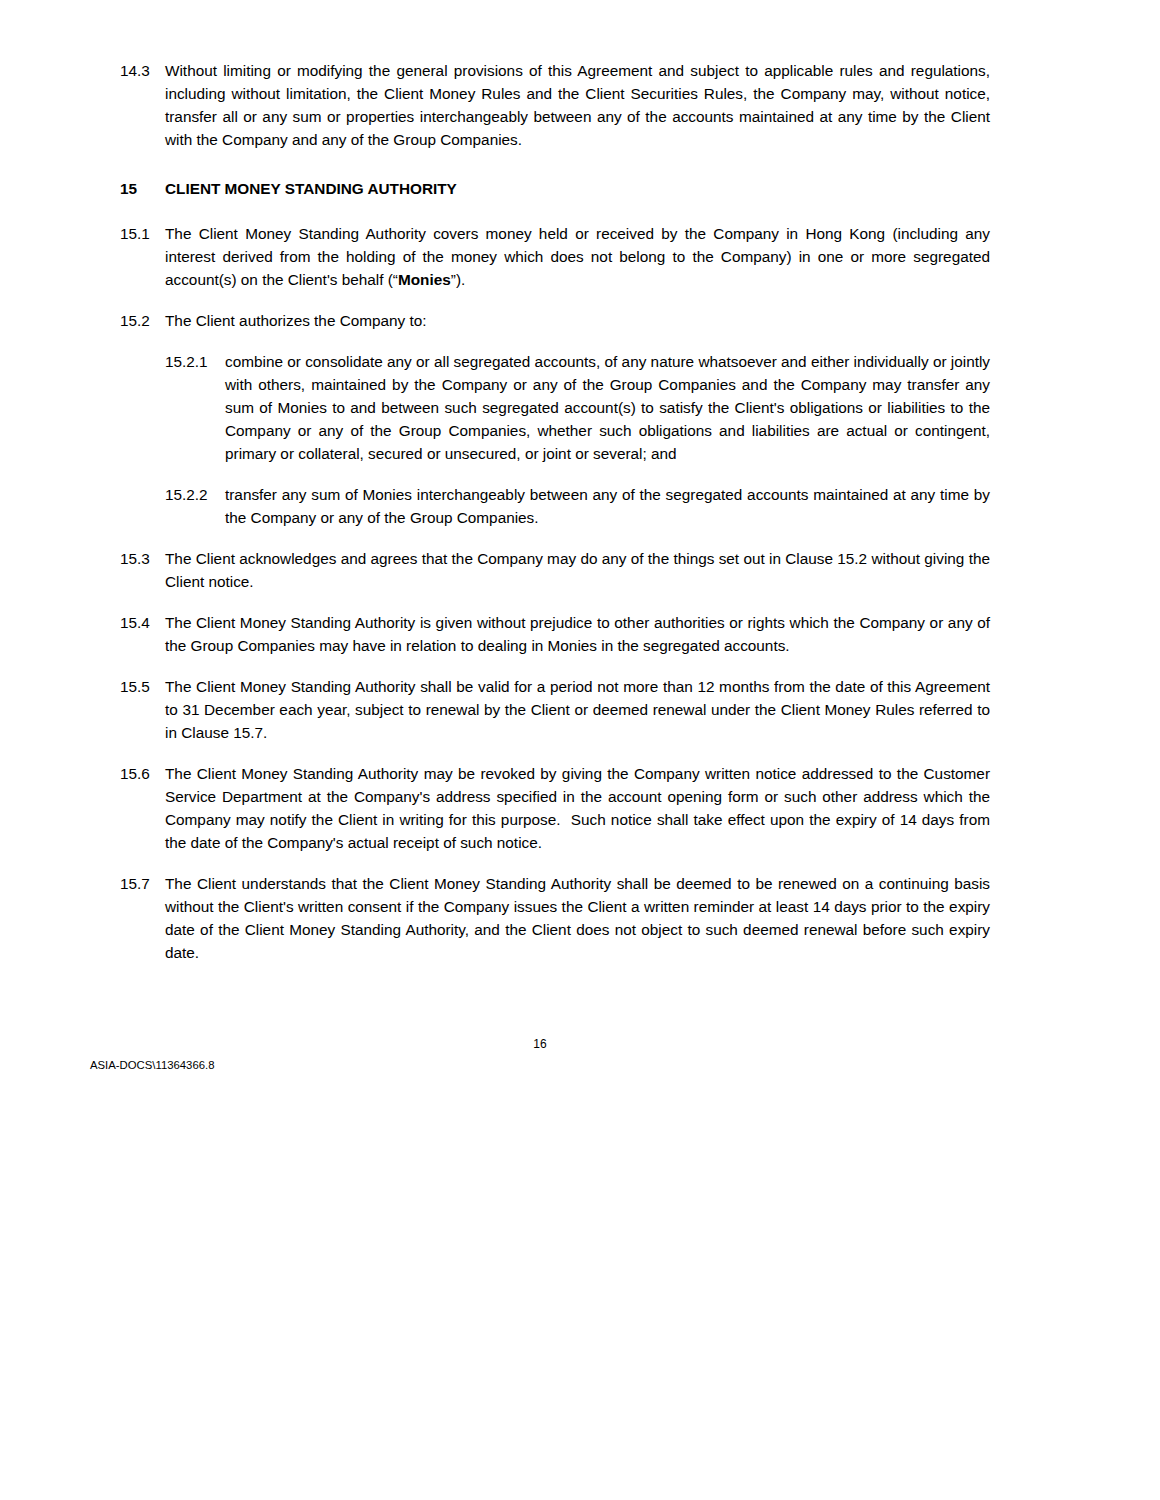14.3
Without limiting or modifying the general provisions of this Agreement and subject to applicable rules and regulations, including without limitation, the Client Money Rules and the Client Securities Rules, the Company may, without notice, transfer all or any sum or properties interchangeably between any of the accounts maintained at any time by the Client with the Company and any of the Group Companies.
15
CLIENT MONEY STANDING AUTHORITY
15.1
The Client Money Standing Authority covers money held or received by the Company in Hong Kong (including any interest derived from the holding of the money which does not belong to the Company) in one or more segregated account(s) on the Client's behalf (“Monies”).
15.2
The Client authorizes the Company to:
15.2.1
combine or consolidate any or all segregated accounts, of any nature whatsoever and either individually or jointly with others, maintained by the Company or any of the Group Companies and the Company may transfer any sum of Monies to and between such segregated account(s) to satisfy the Client's obligations or liabilities to the Company or any of the Group Companies, whether such obligations and liabilities are actual or contingent, primary or collateral, secured or unsecured, or joint or several; and
15.2.2
transfer any sum of Monies interchangeably between any of the segregated accounts maintained at any time by the Company or any of the Group Companies.
15.3
The Client acknowledges and agrees that the Company may do any of the things set out in Clause 15.2 without giving the Client notice.
15.4
The Client Money Standing Authority is given without prejudice to other authorities or rights which the Company or any of the Group Companies may have in relation to dealing in Monies in the segregated accounts.
15.5
The Client Money Standing Authority shall be valid for a period not more than 12 months from the date of this Agreement to 31 December each year, subject to renewal by the Client or deemed renewal under the Client Money Rules referred to in Clause 15.7.
15.6
The Client Money Standing Authority may be revoked by giving the Company written notice addressed to the Customer Service Department at the Company's address specified in the account opening form or such other address which the Company may notify the Client in writing for this purpose. Such notice shall take effect upon the expiry of 14 days from the date of the Company's actual receipt of such notice.
15.7
The Client understands that the Client Money Standing Authority shall be deemed to be renewed on a continuing basis without the Client's written consent if the Company issues the Client a written reminder at least 14 days prior to the expiry date of the Client Money Standing Authority, and the Client does not object to such deemed renewal before such expiry date.
16
ASIA-DOCS\11364366.8